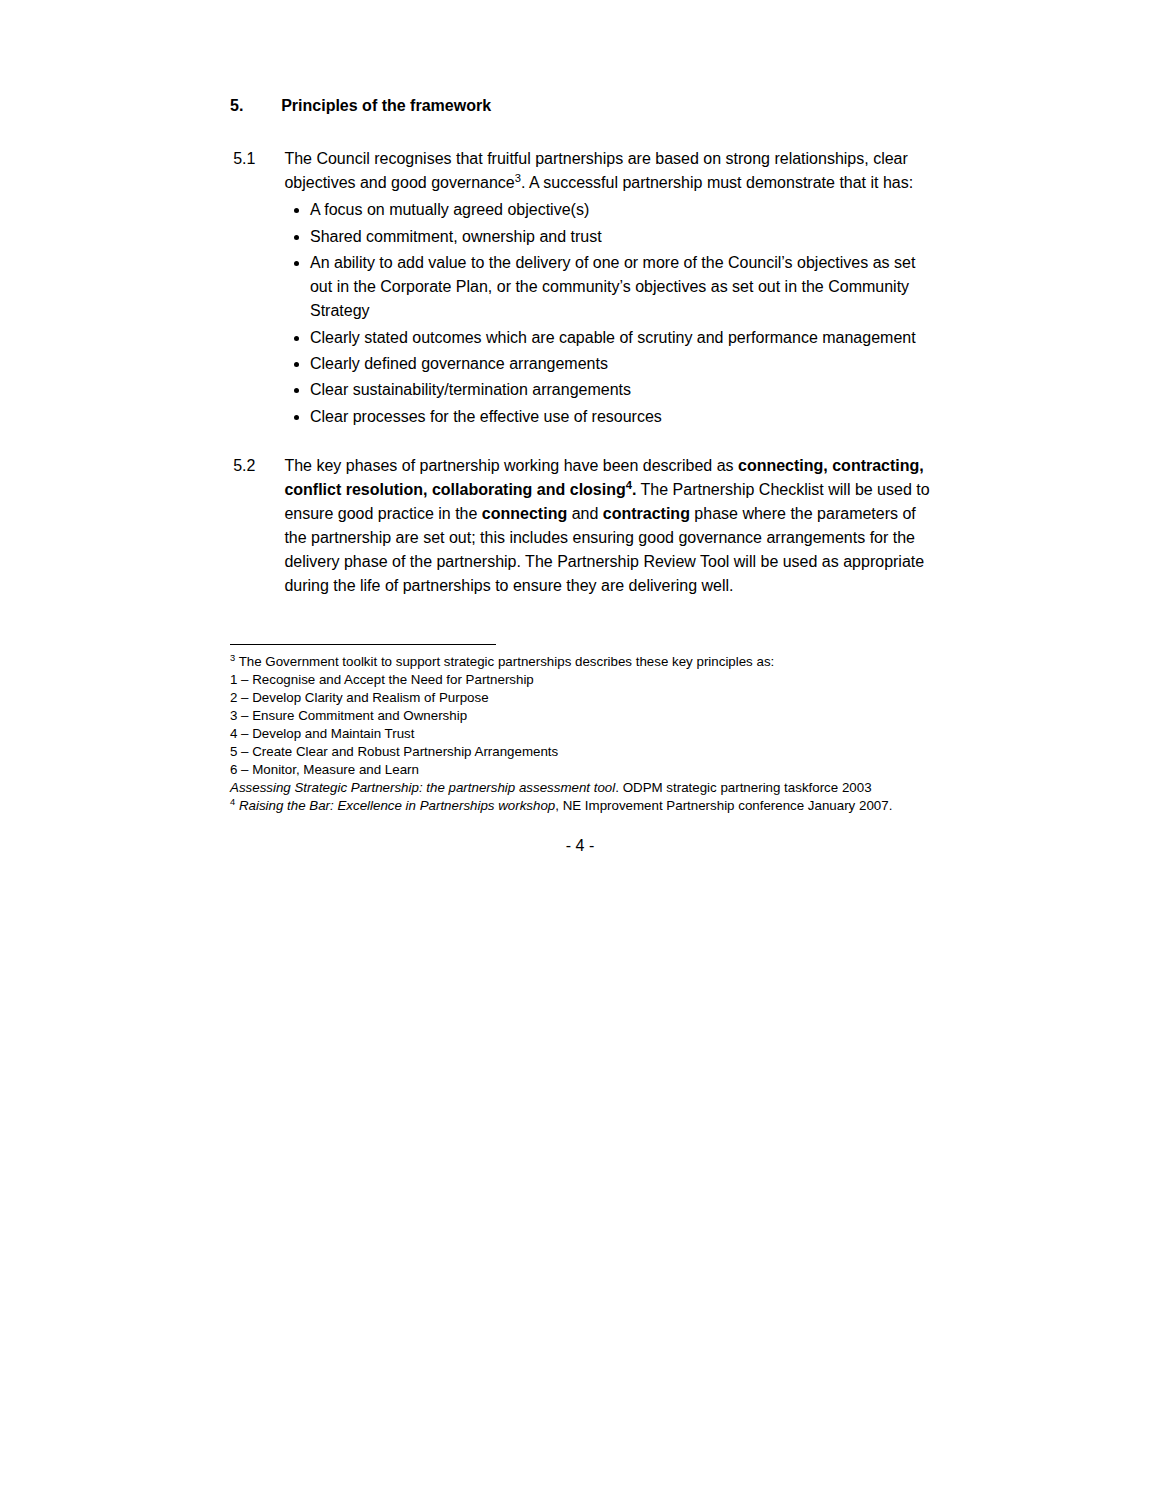5. Principles of the framework
5.1
The Council recognises that fruitful partnerships are based on strong relationships, clear objectives and good governance3. A successful partnership must demonstrate that it has:
A focus on mutually agreed objective(s)
Shared commitment, ownership and trust
An ability to add value to the delivery of one or more of the Council’s objectives as set out in the Corporate Plan, or the community’s objectives as set out in the Community Strategy
Clearly stated outcomes which are capable of scrutiny and performance management
Clearly defined governance arrangements
Clear sustainability/termination arrangements
Clear processes for the effective use of resources
5.2
The key phases of partnership working have been described as connecting, contracting, conflict resolution, collaborating and closing4. The Partnership Checklist will be used to ensure good practice in the connecting and contracting phase where the parameters of the partnership are set out; this includes ensuring good governance arrangements for the delivery phase of the partnership. The Partnership Review Tool will be used as appropriate during the life of partnerships to ensure they are delivering well.
3 The Government toolkit to support strategic partnerships describes these key principles as:
1 – Recognise and Accept the Need for Partnership
2 – Develop Clarity and Realism of Purpose
3 – Ensure Commitment and Ownership
4 – Develop and Maintain Trust
5 – Create Clear and Robust Partnership Arrangements
6 – Monitor, Measure and Learn
Assessing Strategic Partnership: the partnership assessment tool. ODPM strategic partnering taskforce 2003
4 Raising the Bar: Excellence in Partnerships workshop, NE Improvement Partnership conference January 2007.
- 4 -